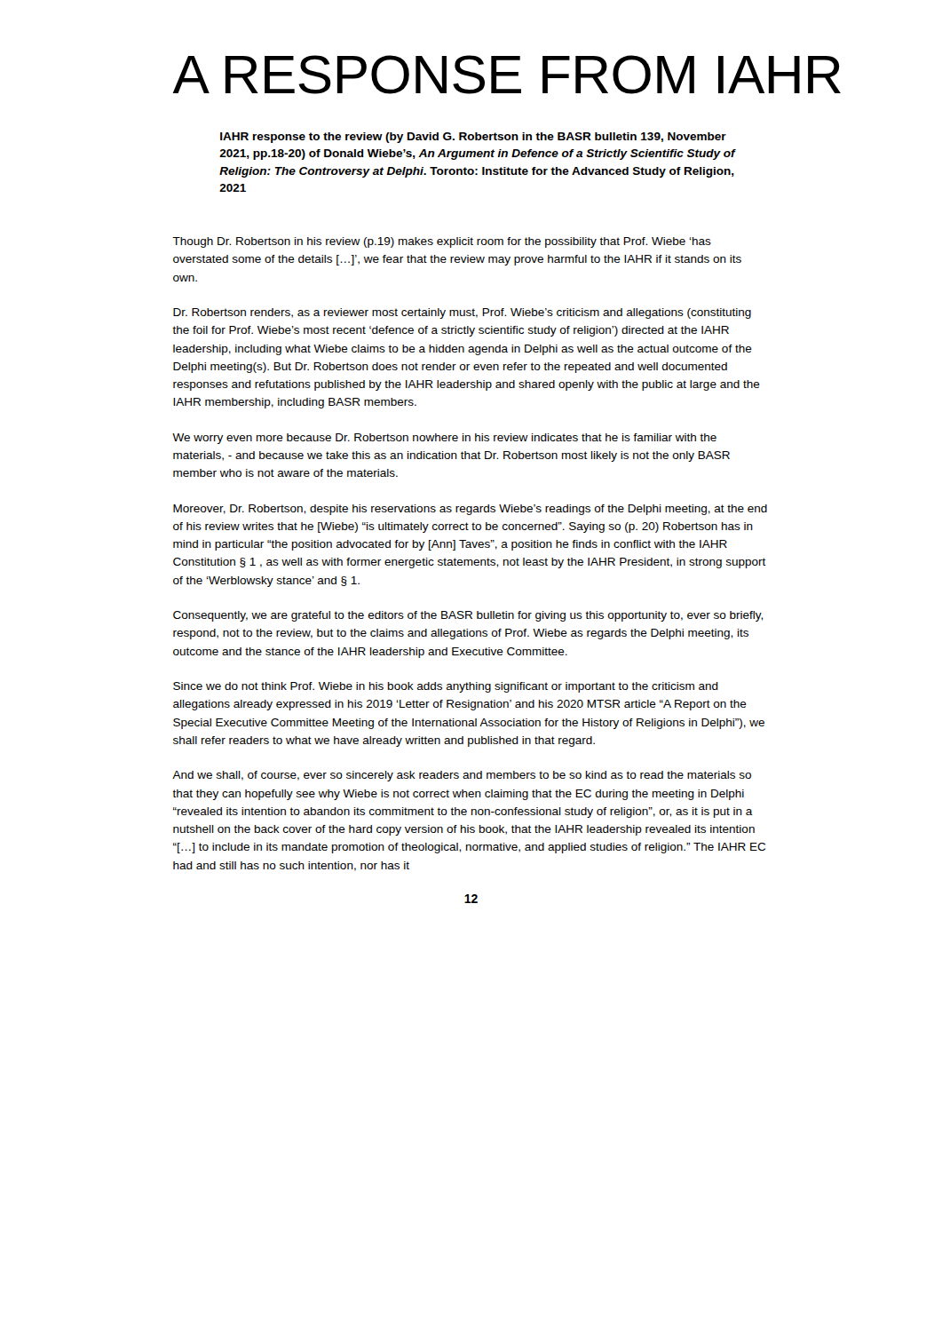A RESPONSE FROM IAHR
IAHR response to the review (by David G. Robertson in the BASR bulletin 139, November 2021, pp.18-20) of Donald Wiebe’s, An Argument in Defence of a Strictly Scientific Study of Religion: The Controversy at Delphi. Toronto: Institute for the Advanced Study of Religion, 2021
Though Dr. Robertson in his review (p.19) makes explicit room for the possibility that Prof. Wiebe ‘has overstated some of the details […]’, we fear that the review may prove harmful to the IAHR if it stands on its own.
Dr. Robertson renders, as a reviewer most certainly must, Prof. Wiebe’s criticism and allegations (constituting the foil for Prof. Wiebe’s most recent ‘defence of a strictly scientific study of religion’) directed at the IAHR leadership, including what Wiebe claims to be a hidden agenda in Delphi as well as the actual outcome of the Delphi meeting(s). But Dr. Robertson does not render or even refer to the repeated and well documented responses and refutations published by the IAHR leadership and shared openly with the public at large and the IAHR membership, including BASR members.
We worry even more because Dr. Robertson nowhere in his review indicates that he is familiar with the materials, - and because we take this as an indication that Dr. Robertson most likely is not the only BASR member who is not aware of the materials.
Moreover, Dr. Robertson, despite his reservations as regards Wiebe’s readings of the Delphi meeting, at the end of his review writes that he [Wiebe) “is ultimately correct to be concerned”. Saying so (p. 20) Robertson has in mind in particular “the position advocated for by [Ann] Taves”, a position he finds in conflict with the IAHR Constitution § 1 , as well as with former energetic statements, not least by the IAHR President, in strong support of the ‘Werblowsky stance’ and § 1.
Consequently, we are grateful to the editors of the BASR bulletin for giving us this opportunity to, ever so briefly, respond, not to the review, but to the claims and allegations of Prof. Wiebe as regards the Delphi meeting, its outcome and the stance of the IAHR leadership and Executive Committee.
Since we do not think Prof. Wiebe in his book adds anything significant or important to the criticism and allegations already expressed in his 2019 ‘Letter of Resignation’ and his 2020 MTSR article “A Report on the Special Executive Committee Meeting of the International Association for the History of Religions in Delphi”), we shall refer readers to what we have already written and published in that regard.
And we shall, of course, ever so sincerely ask readers and members to be so kind as to read the materials so that they can hopefully see why Wiebe is not correct when claiming that the EC during the meeting in Delphi “revealed its intention to abandon its commitment to the non-confessional study of religion”, or, as it is put in a nutshell on the back cover of the hard copy version of his book, that the IAHR leadership revealed its intention “[…] to include in its mandate promotion of theological, normative, and applied studies of religion.” The IAHR EC had and still has no such intention, nor has it
12